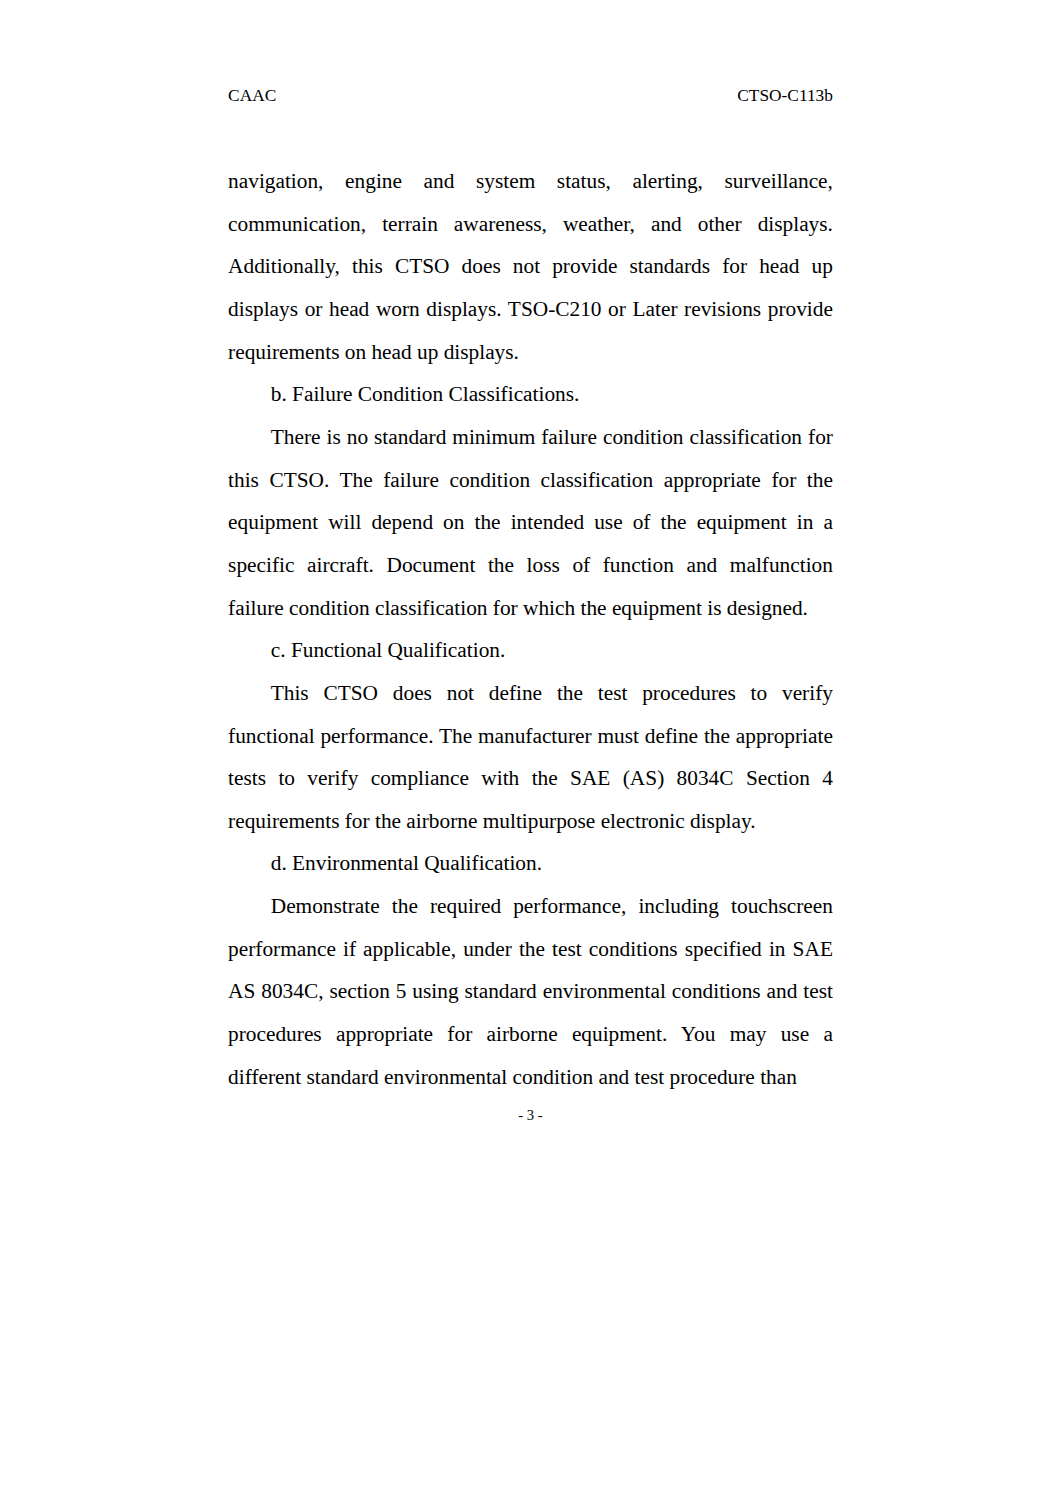CAAC
CTSO-C113b
navigation, engine and system status, alerting, surveillance, communication, terrain awareness, weather, and other displays. Additionally, this CTSO does not provide standards for head up displays or head worn displays. TSO-C210 or Later revisions provide requirements on head up displays.
b. Failure Condition Classifications.
There is no standard minimum failure condition classification for this CTSO. The failure condition classification appropriate for the equipment will depend on the intended use of the equipment in a specific aircraft. Document the loss of function and malfunction failure condition classification for which the equipment is designed.
c. Functional Qualification.
This CTSO does not define the test procedures to verify functional performance. The manufacturer must define the appropriate tests to verify compliance with the SAE (AS) 8034C Section 4 requirements for the airborne multipurpose electronic display.
d. Environmental Qualification.
Demonstrate the required performance, including touchscreen performance if applicable, under the test conditions specified in SAE AS 8034C, section 5 using standard environmental conditions and test procedures appropriate for airborne equipment. You may use a different standard environmental condition and test procedure than
- 3 -